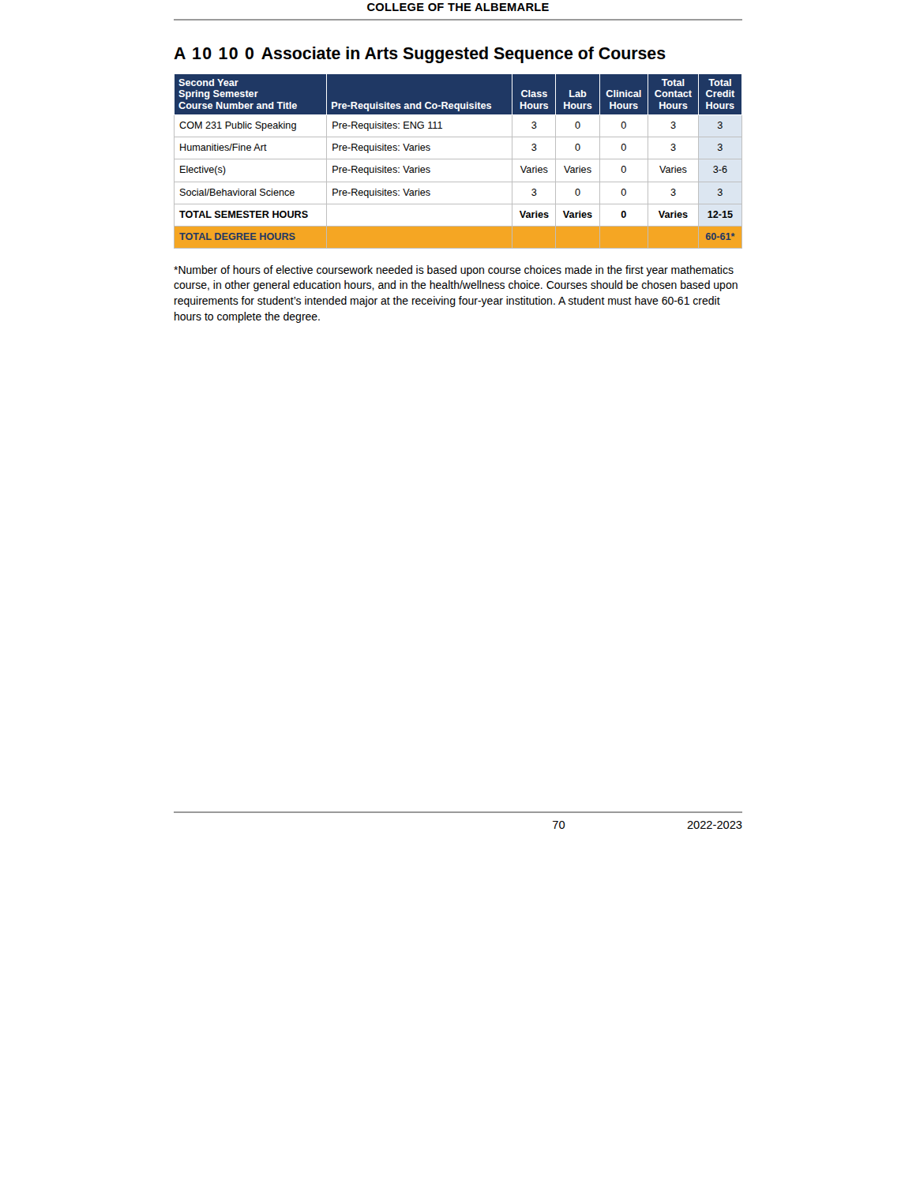COLLEGE OF THE ALBEMARLE
A 10 10 0 Associate in Arts Suggested Sequence of Courses
| Second Year Spring Semester Course Number and Title | Pre-Requisites and Co-Requisites | Class Hours | Lab Hours | Clinical Hours | Total Contact Hours | Total Credit Hours |
| --- | --- | --- | --- | --- | --- | --- |
| COM 231 Public Speaking | Pre-Requisites: ENG 111 | 3 | 0 | 0 | 3 | 3 |
| Humanities/Fine Art | Pre-Requisites: Varies | 3 | 0 | 0 | 3 | 3 |
| Elective(s) | Pre-Requisites: Varies | Varies | Varies | 0 | Varies | 3-6 |
| Social/Behavioral Science | Pre-Requisites: Varies | 3 | 0 | 0 | 3 | 3 |
| TOTAL SEMESTER HOURS | | Varies | Varies | 0 | Varies | 12-15 |
| TOTAL DEGREE HOURS | | | | | | 60-61* |
*Number of hours of elective coursework needed is based upon course choices made in the first year mathematics course, in other general education hours, and in the health/wellness choice. Courses should be chosen based upon requirements for student’s intended major at the receiving four-year institution. A student must have 60-61 credit hours to complete the degree.
70 2022-2023